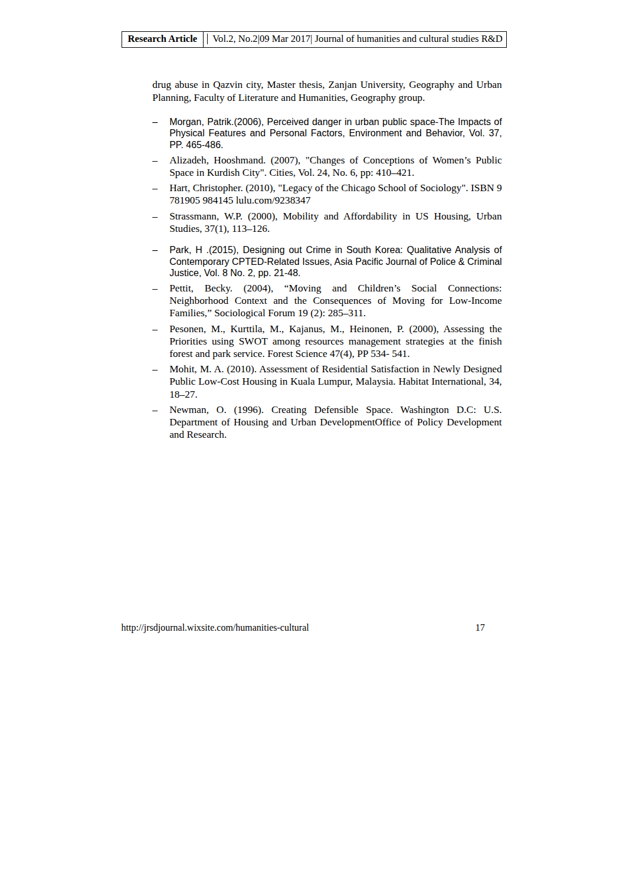Research Article
Vol.2, No.2|09 Mar 2017| Journal of humanities and cultural studies R&D
drug abuse in Qazvin city, Master thesis, Zanjan University, Geography and Urban Planning, Faculty of Literature and Humanities, Geography group.
Morgan, Patrik.(2006), Perceived danger in urban public space-The Impacts of Physical Features and Personal Factors, Environment and Behavior, Vol. 37, PP. 465-486.
Alizadeh, Hooshmand. (2007), "Changes of Conceptions of Women’s Public Space in Kurdish City". Cities, Vol. 24, No. 6, pp: 410–421.
Hart, Christopher. (2010), "Legacy of the Chicago School of Sociology". ISBN 9 781905 984145 lulu.com/9238347
Strassmann, W.P. (2000), Mobility and Affordability in US Housing, Urban Studies, 37(1), 113–126.
Park, H .(2015), Designing out Crime in South Korea: Qualitative Analysis of Contemporary CPTED-Related Issues, Asia Pacific Journal of Police & Criminal Justice, Vol. 8 No. 2, pp. 21-48.
Pettit, Becky. (2004), “Moving and Children’s Social Connections: Neighborhood Context and the Consequences of Moving for Low-Income Families,” Sociological Forum 19 (2): 285–311.
Pesonen, M., Kurttila, M., Kajanus, M., Heinonen, P. (2000), Assessing the Priorities using SWOT among resources management strategies at the finish forest and park service. Forest Science 47(4), PP 534- 541.
Mohit, M. A. (2010). Assessment of Residential Satisfaction in Newly Designed Public Low-Cost Housing in Kuala Lumpur, Malaysia. Habitat International, 34, 18–27.
Newman, O. (1996). Creating Defensible Space. Washington D.C: U.S. Department of Housing and Urban DevelopmentOffice of Policy Development and Research.
http://jrsdjournal.wixsite.com/humanities-cultural
17